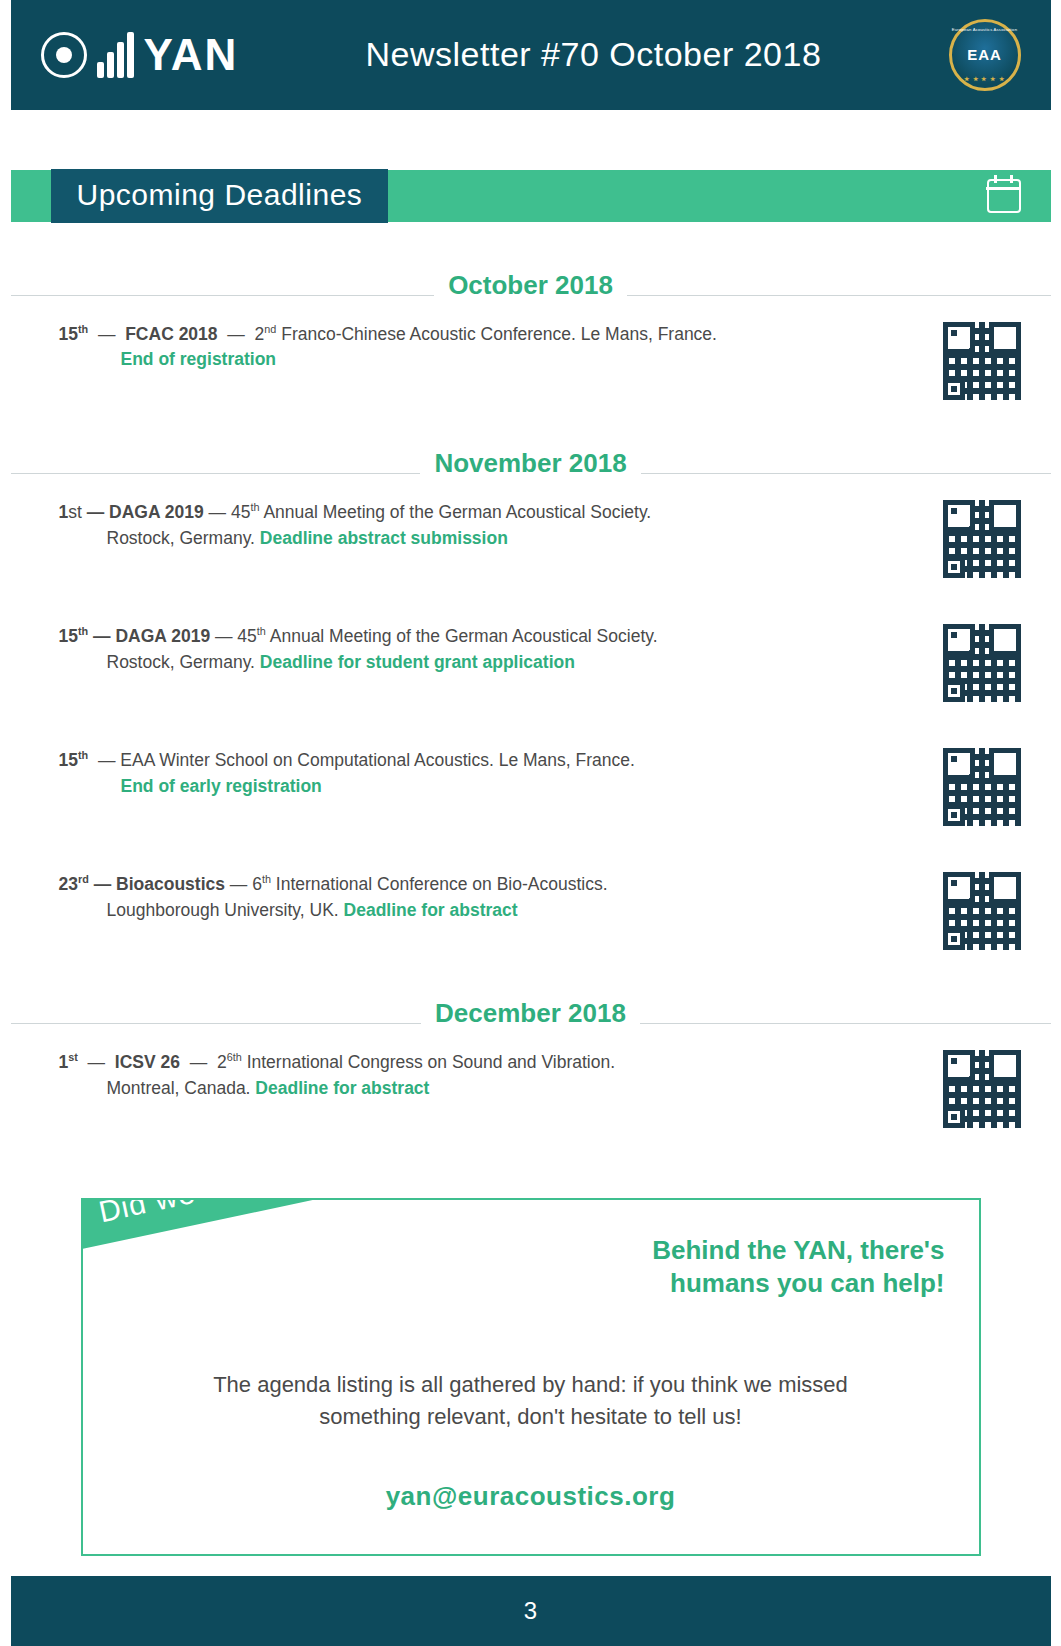YAN
Newsletter #70 October 2018
EAA
Upcoming Deadlines
October 2018
15th — FCAC 2018 — 2nd Franco-Chinese Acoustic Conference. Le Mans, France. End of registration
November 2018
1st — DAGA 2019 — 45th Annual Meeting of the German Acoustical Society. Rostock, Germany. Deadline abstract submission
15th — DAGA 2019 — 45th Annual Meeting of the German Acoustical Society. Rostock, Germany. Deadline for student grant application
15th — EAA Winter School on Computational Acoustics. Le Mans, France. End of early registration
23rd — Bioacoustics — 6th International Conference on Bio-Acoustics. Loughborough University, UK. Deadline for abstract
December 2018
1st — ICSV 26 — 26th International Congress on Sound and Vibration. Montreal, Canada. Deadline for abstract
Did we miss a date ?
Behind the YAN, there's
humans you can help!
The agenda listing is all gathered by hand: if you think we missed
something relevant, don't hesitate to tell us!
yan@euracoustics.org
3